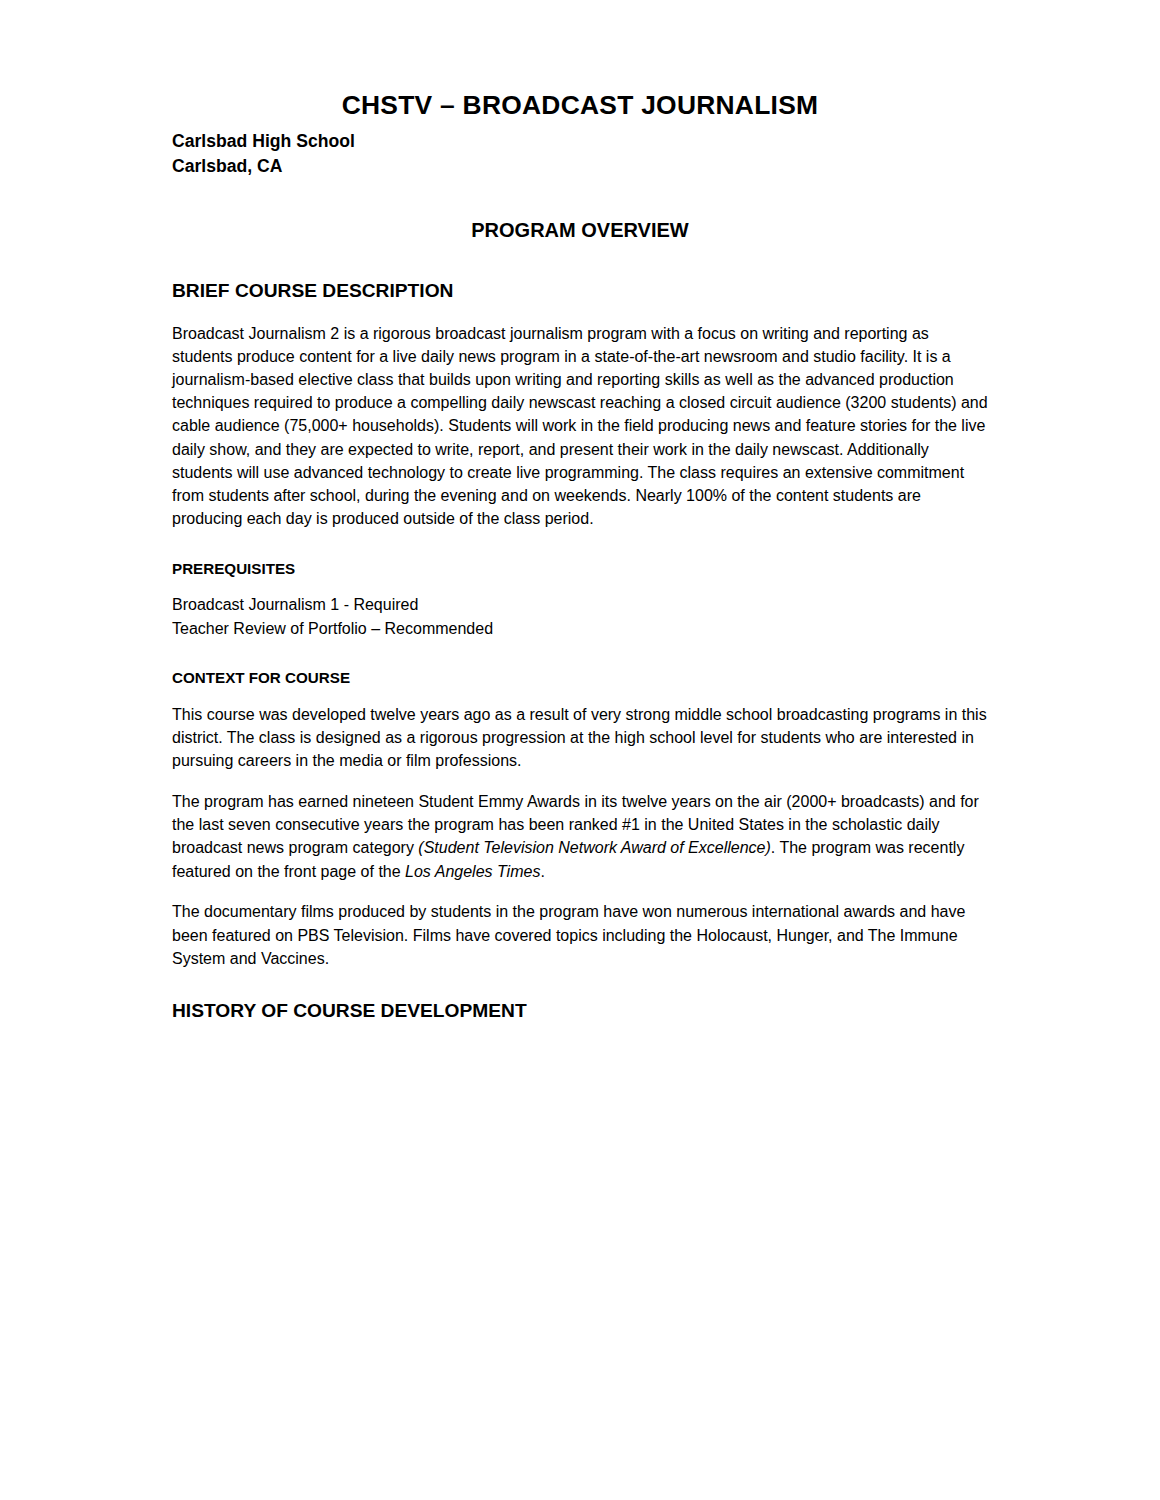CHSTV – BROADCAST JOURNALISM
Carlsbad High School
Carlsbad, CA
PROGRAM OVERVIEW
BRIEF COURSE DESCRIPTION
Broadcast Journalism 2 is a rigorous broadcast journalism program with a focus on writing and reporting as students produce content for a live daily news program in a state-of-the-art newsroom and studio facility. It is a journalism-based elective class that builds upon writing and reporting skills as well as the advanced production techniques required to produce a compelling daily newscast reaching a closed circuit audience (3200 students) and cable audience (75,000+ households). Students will work in the field producing news and feature stories for the live daily show, and they are expected to write, report, and present their work in the daily newscast. Additionally students will use advanced technology to create live programming. The class requires an extensive commitment from students after school, during the evening and on weekends. Nearly 100% of the content students are producing each day is produced outside of the class period.
PREREQUISITES
Broadcast Journalism 1 - Required
Teacher Review of Portfolio – Recommended
CONTEXT FOR COURSE
This course was developed twelve years ago as a result of very strong middle school broadcasting programs in this district. The class is designed as a rigorous progression at the high school level for students who are interested in pursuing careers in the media or film professions.
The program has earned nineteen Student Emmy Awards in its twelve years on the air (2000+ broadcasts) and for the last seven consecutive years the program has been ranked #1 in the United States in the scholastic daily broadcast news program category (Student Television Network Award of Excellence). The program was recently featured on the front page of the Los Angeles Times.
The documentary films produced by students in the program have won numerous international awards and have been featured on PBS Television. Films have covered topics including the Holocaust, Hunger, and The Immune System and Vaccines.
HISTORY OF COURSE DEVELOPMENT